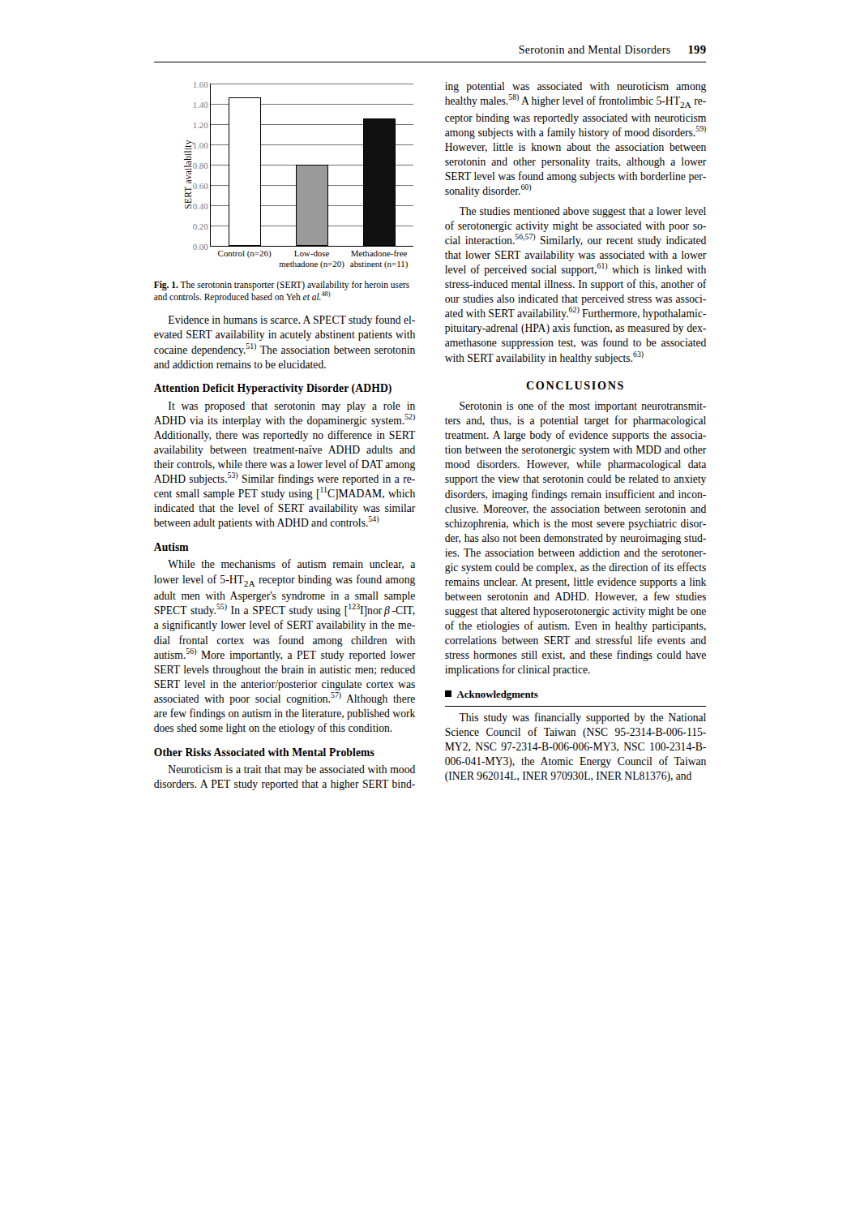Serotonin and Mental Disorders 199
SERT availability
1.60
1.40
1.20
1.00
0.80
0.60
0.40
0.20
0.00
Control (n=26)
Low-dose
methadone (n=20)
Methadone-free
abstinent (n=11)
Fig. 1. The serotonin transporter (SERT) availability for heroin users and controls. Reproduced based on Yeh et al.48)
Evidence in humans is scarce. A SPECT study found elevated SERT availability in acutely abstinent patients with cocaine dependency.51) The association between serotonin and addiction remains to be elucidated.
Attention Deficit Hyperactivity Disorder (ADHD)
It was proposed that serotonin may play a role in ADHD via its interplay with the dopaminergic system.52) Additionally, there was reportedly no difference in SERT availability between treatment-naïve ADHD adults and their controls, while there was a lower level of DAT among ADHD subjects.53) Similar findings were reported in a recent small sample PET study using [11C]MADAM, which indicated that the level of SERT availability was similar between adult patients with ADHD and controls.54)
Autism
While the mechanisms of autism remain unclear, a lower level of 5-HT2A receptor binding was found among adult men with Asperger's syndrome in a small sample SPECT study.55) In a SPECT study using [123I]nor β -CIT, a significantly lower level of SERT availability in the medial frontal cortex was found among children with autism.56) More importantly, a PET study reported lower SERT levels throughout the brain in autistic men; reduced SERT level in the anterior/posterior cingulate cortex was associated with poor social cognition.57) Although there are few findings on autism in the literature, published work does shed some light on the etiology of this condition.
Other Risks Associated with Mental Problems
Neuroticism is a trait that may be associated with mood disorders. A PET study reported that a higher SERT binding potential was associated with neuroticism among healthy males.58) A higher level of frontolimbic 5-HT2A receptor binding was reportedly associated with neuroticism among subjects with a family history of mood disorders.59) However, little is known about the association between serotonin and other personality traits, although a lower SERT level was found among subjects with borderline personality disorder.60)
The studies mentioned above suggest that a lower level of serotonergic activity might be associated with poor social interaction.56,57) Similarly, our recent study indicated that lower SERT availability was associated with a lower level of perceived social support,61) which is linked with stress-induced mental illness. In support of this, another of our studies also indicated that perceived stress was associated with SERT availability.62) Furthermore, hypothalamic-pituitary-adrenal (HPA) axis function, as measured by dexamethasone suppression test, was found to be associated with SERT availability in healthy subjects.63)
CONCLUSIONS
Serotonin is one of the most important neurotransmitters and, thus, is a potential target for pharmacological treatment. A large body of evidence supports the association between the serotonergic system with MDD and other mood disorders. However, while pharmacological data support the view that serotonin could be related to anxiety disorders, imaging findings remain insufficient and inconclusive. Moreover, the association between serotonin and schizophrenia, which is the most severe psychiatric disorder, has also not been demonstrated by neuroimaging studies. The association between addiction and the serotonergic system could be complex, as the direction of its effects remains unclear. At present, little evidence supports a link between serotonin and ADHD. However, a few studies suggest that altered hyposerotonergic activity might be one of the etiologies of autism. Even in healthy participants, correlations between SERT and stressful life events and stress hormones still exist, and these findings could have implications for clinical practice.
Acknowledgments
This study was financially supported by the National Science Council of Taiwan (NSC 95-2314-B-006-115-MY2, NSC 97-2314-B-006-006-MY3, NSC 100-2314-B-006-041-MY3), the Atomic Energy Council of Taiwan (INER 962014L, INER 970930L, INER NL81376), and